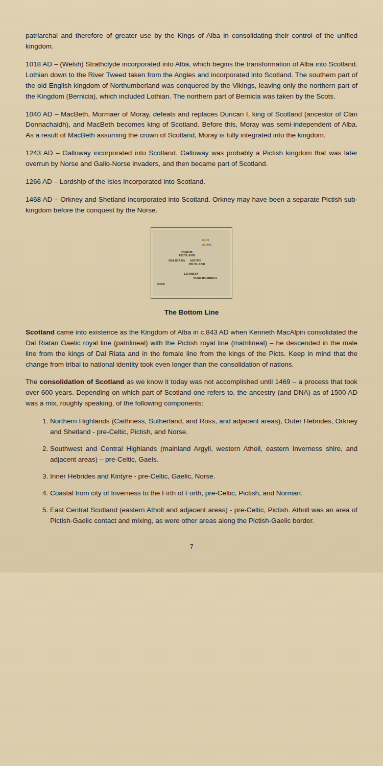patriarchal and therefore of greater use by the Kings of Alba in consolidating their control of the unified kingdom.
1018 AD – (Welsh) Strathclyde incorporated into Alba, which begins the transformation of Alba into Scotland. Lothian down to the River Tweed taken from the Angles and incorporated into Scotland. The southern part of the old English kingdom of Northumberland was conquered by the Vikings, leaving only the northern part of the Kingdom (Bernicia), which included Lothian. The northern part of Bernicia was taken by the Scots.
1040 AD – MacBeth, Mormaer of Moray, defeats and replaces Duncan I, king of Scotland (ancestor of Clan Donnachaidh), and MacBeth becomes king of Scotland. Before this, Moray was semi-independent of Alba. As a result of MacBeth assuming the crown of Scotland, Moray is fully integrated into the kingdom.
1243 AD – Galloway incorporated into Scotland. Galloway was probably a Pictish kingdom that was later overrun by Norse and Gallo-Norse invaders, and then became part of Scotland.
1266 AD – Lordship of the Isles incorporated into Scotland.
1468 AD – Orkney and Shetland incorporated into Scotland. Orkney may have been a separate Pictish sub-kingdom before the conquest by the Norse.
The Bottom Line
Scotland came into existence as the Kingdom of Alba in c.843 AD when Kenneth MacAlpin consolidated the Dal Riatan Gaelic royal line (patrilineal) with the Pictish royal line (matrilineal) – he descended in the male line from the kings of Dal Riata and in the female line from the kings of the Picts. Keep in mind that the change from tribal to national identity took even longer than the consolidation of nations.
The consolidation of Scotland as we know it today was not accomplished until 1469 – a process that took over 600 years. Depending on which part of Scotland one refers to, the ancestry (and DNA) as of 1500 AD was a mix, roughly speaking, of the following components:
Northern Highlands (Caithness, Sutherland, and Ross, and adjacent areas), Outer Hebrides, Orkney and Shetland - pre-Celtic, Pictish, and Norse.
Southwest and Central Highlands (mainland Argyll, western Atholl, eastern Inverness shire, and adjacent areas) – pre-Celtic, Gaels.
Inner Hebrides and Kintyre - pre-Celtic, Gaelic, Norse.
Coastal from city of Inverness to the Firth of Forth, pre-Celtic, Pictish, and Norman.
East Central Scotland (eastern Atholl and adjacent areas) - pre-Celtic, Pictish. Atholl was an area of Pictish-Gaelic contact and mixing, as were other areas along the Pictish-Gaelic border.
7